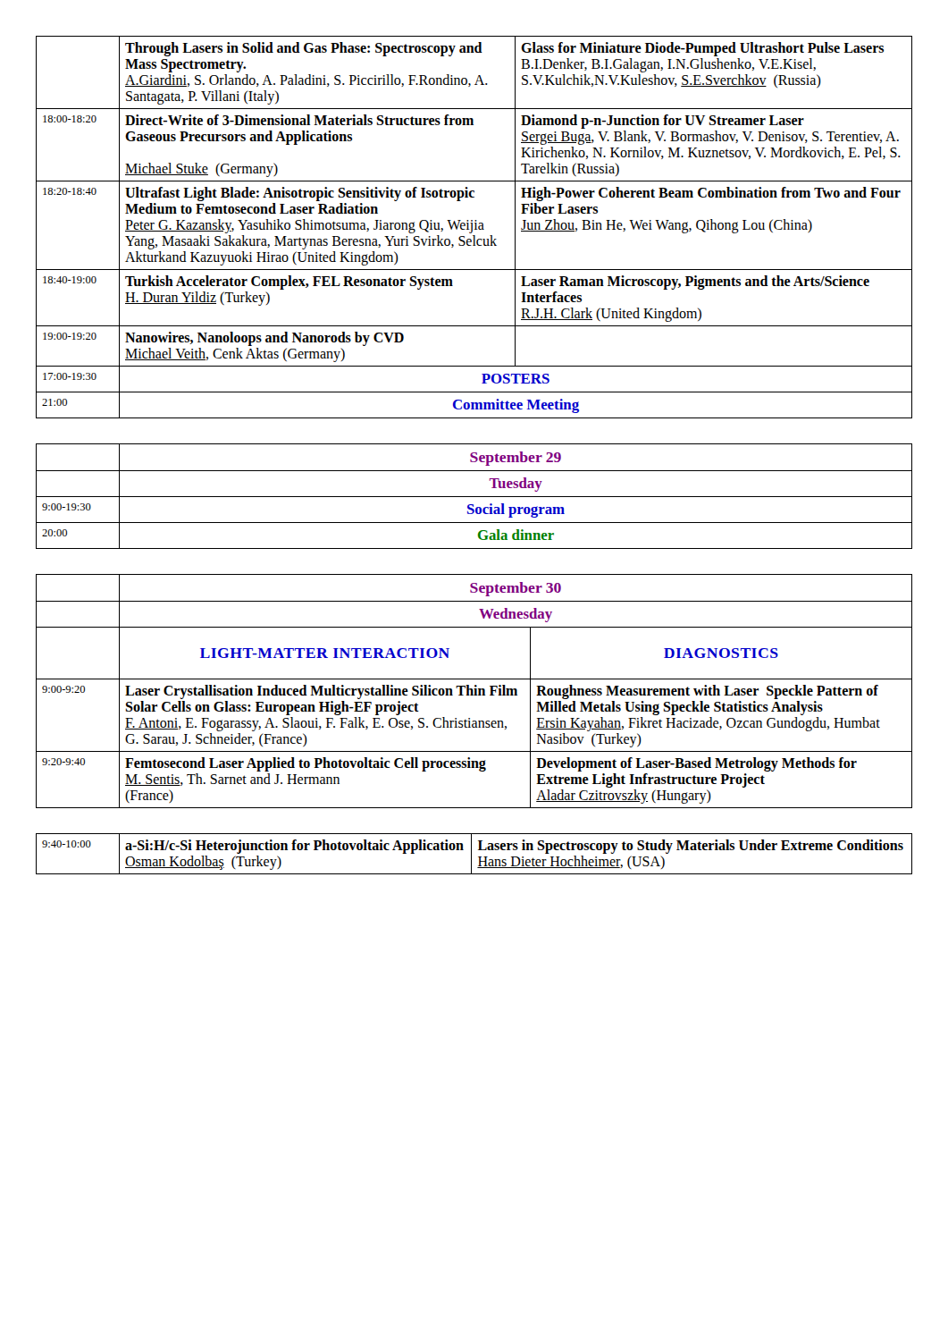| | Through Lasers in Solid and Gas Phase: Spectroscopy and Mass Spectrometry. A.Giardini , S. Orlando, A. Paladini, S. Piccirillo, F.Rondino, A. Santagata, P. Villani (Italy) | Glass for Miniature Diode-Pumped Ultrashort Pulse Lasers B.I.Denker, B.I.Galagan, I.N.Glushenko, V.E.Kisel, S.V.Kulchik,N.V.Kuleshov, S.E.Sverchkov (Russia) |
| 18:00-18:20 | Direct-Write of 3-Dimensional Materials Structures from Gaseous Precursors and Applications Michael Stuke (Germany) | Diamond p-n-Junction for UV Streamer Laser Sergei Buga , V. Blank, V. Bormashov, V. Denisov, S. Terentiev, A. Kirichenko, N. Kornilov, M. Kuznetsov, V. Mordkovich, E. Pel, S. Tarelkin (Russia) |
| 18:20-18:40 | Ultrafast Light Blade: Anisotropic Sensitivity of Isotropic Medium to Femtosecond Laser Radiation Peter G. Kazansky , Yasuhiko Shimotsuma, Jiarong Qiu, Weijia Yang, Masaaki Sakakura, Martynas Beresna, Yuri Svirko, Selcuk Akturkand Kazuyuoki Hirao (United Kingdom) | High-Power Coherent Beam Combination from Two and Four Fiber Lasers Jun Zhou , Bin He, Wei Wang, Qihong Lou (China) |
| 18:40-19:00 | Turkish Accelerator Complex, FEL Resonator System H. Duran Yildiz (Turkey) | Laser Raman Microscopy, Pigments and the Arts/Science Interfaces R.J.H. Clark (United Kingdom) |
| 19:00-19:20 | Nanowires, Nanoloops and Nanorods by CVD Michael Veith , Cenk Aktas (Germany) | |
| 17:00-19:30 | POSTERS |
| 21:00 | Committee Meeting |
| | September 29 |
| | Tuesday |
| 9:00-19:30 | Social program |
| 20:00 | Gala dinner |
| | September 30 |
| | Wednesday |
| | LIGHT-MATTER INTERACTION | DIAGNOSTICS |
| 9:00-9:20 | Laser Crystallisation Induced Multicrystalline Silicon Thin Film Solar Cells on Glass: European High-EF project F. Antoni , E. Fogarassy, A. Slaoui, F. Falk, E. Ose, S. Christiansen, G. Sarau, J. Schneider, (France) | Roughness Measurement with Laser Speckle Pattern of Milled Metals Using Speckle Statistics Analysis Ersin Kayahan , Fikret Hacizade, Ozcan Gundogdu, Humbat Nasibov (Turkey) |
| 9:20-9:40 | Femtosecond Laser Applied to Photovoltaic Cell processing M. Sentis , Th. Sarnet and J. Hermann (France) | Development of Laser-Based Metrology Methods for Extreme Light Infrastructure Project Aladar Czitrovszky (Hungary) |
| 9:40-10:00 | a-Si:H/c-Si Heterojunction for Photovoltaic Application Osman Kodolbaş (Turkey) | Lasers in Spectroscopy to Study Materials Under Extreme Conditions Hans Dieter Hochheimer , (USA) |